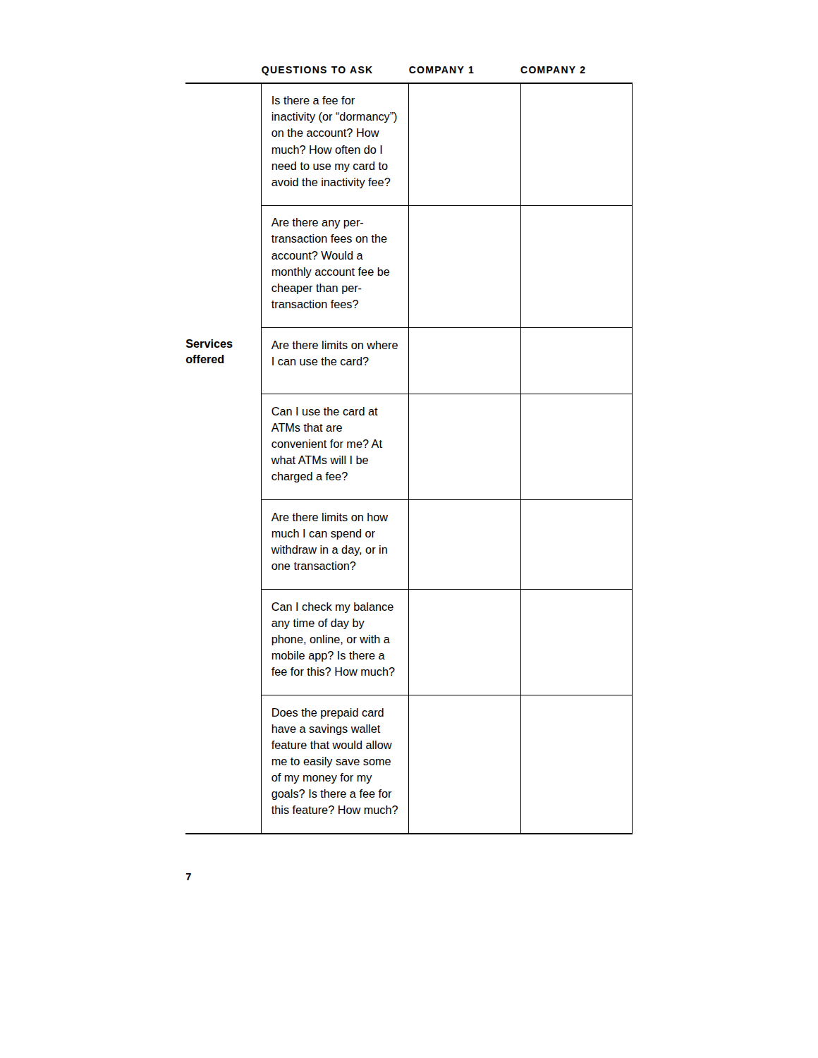| | Questions to ask | Company 1 | Company 2 |
| --- | --- | --- | --- |
| | Is there a fee for inactivity (or “dormancy”) on the account? How much? How often do I need to use my card to avoid the inactivity fee? | | |
| | Are there any per-transaction fees on the account? Would a monthly account fee be cheaper than per-transaction fees? | | |
| Services offered | Are there limits on where I can use the card? | | |
| | Can I use the card at ATMs that are convenient for me? At what ATMs will I be charged a fee? | | |
| | Are there limits on how much I can spend or withdraw in a day, or in one transaction? | | |
| | Can I check my balance any time of day by phone, online, or with a mobile app? Is there a fee for this? How much? | | |
| | Does the prepaid card have a savings wallet feature that would allow me to easily save some of my money for my goals? Is there a fee for this feature? How much? | | |
7